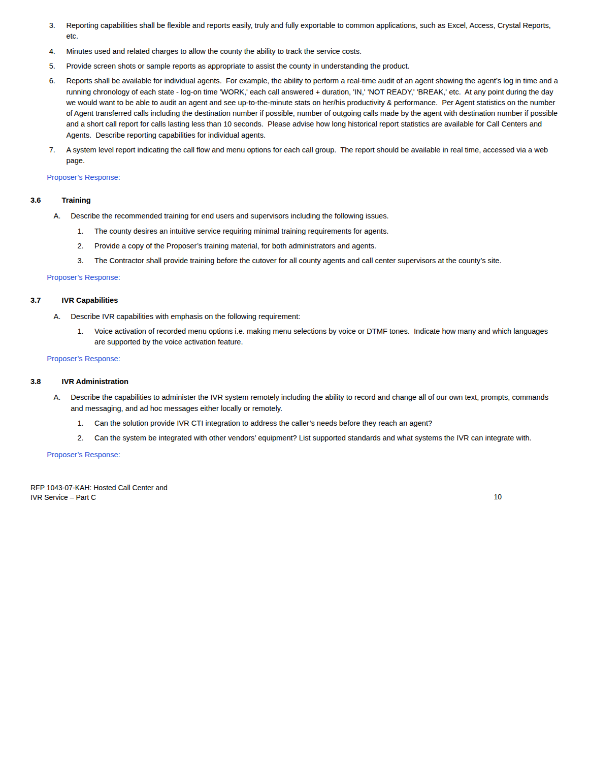Reporting capabilities shall be flexible and reports easily, truly and fully exportable to common applications, such as Excel, Access, Crystal Reports, etc.
Minutes used and related charges to allow the county the ability to track the service costs.
Provide screen shots or sample reports as appropriate to assist the county in understanding the product.
Reports shall be available for individual agents. For example, the ability to perform a real-time audit of an agent showing the agent’s log in time and a running chronology of each state - log-on time 'WORK,' each call answered + duration, 'IN,' 'NOT READY,' 'BREAK,' etc. At any point during the day we would want to be able to audit an agent and see up-to-the-minute stats on her/his productivity & performance. Per Agent statistics on the number of Agent transferred calls including the destination number if possible, number of outgoing calls made by the agent with destination number if possible and a short call report for calls lasting less than 10 seconds. Please advise how long historical report statistics are available for Call Centers and Agents. Describe reporting capabilities for individual agents.
A system level report indicating the call flow and menu options for each call group. The report should be available in real time, accessed via a web page.
Proposer’s Response:
3.6
Training
Describe the recommended training for end users and supervisors including the following issues.
The county desires an intuitive service requiring minimal training requirements for agents.
Provide a copy of the Proposer’s training material, for both administrators and agents.
The Contractor shall provide training before the cutover for all county agents and call center supervisors at the county’s site.
Proposer’s Response:
3.7
IVR Capabilities
Describe IVR capabilities with emphasis on the following requirement:
Voice activation of recorded menu options i.e. making menu selections by voice or DTMF tones. Indicate how many and which languages are supported by the voice activation feature.
Proposer’s Response:
3.8
IVR Administration
Describe the capabilities to administer the IVR system remotely including the ability to record and change all of our own text, prompts, commands and messaging, and ad hoc messages either locally or remotely.
Can the solution provide IVR CTI integration to address the caller’s needs before they reach an agent?
Can the system be integrated with other vendors’ equipment? List supported standards and what systems the IVR can integrate with.
Proposer’s Response:
RFP 1043-07-KAH: Hosted Call Center and
IVR Service – Part C
10